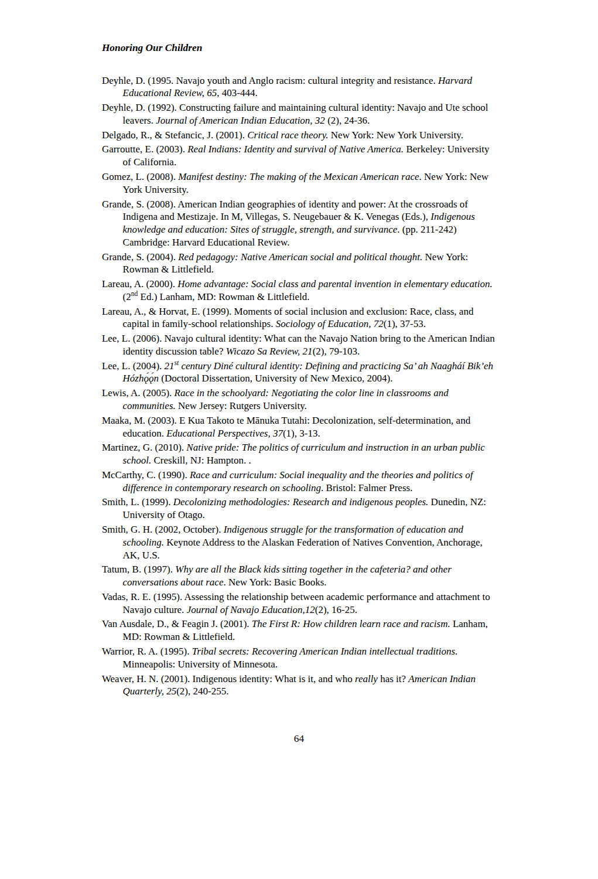Honoring Our Children
Deyhle, D. (1995. Navajo youth and Anglo racism: cultural integrity and resistance. Harvard Educational Review, 65, 403-444.
Deyhle, D. (1992). Constructing failure and maintaining cultural identity: Navajo and Ute school leavers. Journal of American Indian Education, 32 (2), 24-36.
Delgado, R., & Stefancic, J. (2001). Critical race theory. New York: New York University.
Garroutte, E. (2003). Real Indians: Identity and survival of Native America. Berkeley: University of California.
Gomez, L. (2008). Manifest destiny: The making of the Mexican American race. New York: New York University.
Grande, S. (2008). American Indian geographies of identity and power: At the crossroads of Indigena and Mestizaje. In M, Villegas, S. Neugebauer & K. Venegas (Eds.), Indigenous knowledge and education: Sites of struggle, strength, and survivance. (pp. 211-242) Cambridge: Harvard Educational Review.
Grande, S. (2004). Red pedagogy: Native American social and political thought. New York: Rowman & Littlefield.
Lareau, A. (2000). Home advantage: Social class and parental invention in elementary education. (2nd Ed.) Lanham, MD: Rowman & Littlefield.
Lareau, A., & Horvat, E. (1999). Moments of social inclusion and exclusion: Race, class, and capital in family-school relationships. Sociology of Education, 72(1), 37-53.
Lee, L. (2006). Navajo cultural identity: What can the Navajo Nation bring to the American Indian identity discussion table? Wicazo Sa Review, 21(2), 79-103.
Lee, L. (2004). 21st century Diné cultural identity: Defining and practicing Sa’ ah Naagháí Bik’eh Hózhǫ́ǫ́n (Doctoral Dissertation, University of New Mexico, 2004).
Lewis, A. (2005). Race in the schoolyard: Negotiating the color line in classrooms and communities. New Jersey: Rutgers University.
Maaka, M. (2003). E Kua Takoto te Mānuka Tutahi: Decolonization, self-determination, and education. Educational Perspectives, 37(1), 3-13.
Martinez, G. (2010). Native pride: The politics of curriculum and instruction in an urban public school. Creskill, NJ: Hampton. .
McCarthy, C. (1990). Race and curriculum: Social inequality and the theories and politics of difference in contemporary research on schooling. Bristol: Falmer Press.
Smith, L. (1999). Decolonizing methodologies: Research and indigenous peoples. Dunedin, NZ: University of Otago.
Smith, G. H. (2002, October). Indigenous struggle for the transformation of education and schooling. Keynote Address to the Alaskan Federation of Natives Convention, Anchorage, AK, U.S.
Tatum, B. (1997). Why are all the Black kids sitting together in the cafeteria? and other conversations about race. New York: Basic Books.
Vadas, R. E. (1995). Assessing the relationship between academic performance and attachment to Navajo culture. Journal of Navajo Education,12(2), 16-25.
Van Ausdale, D., & Feagin J. (2001). The First R: How children learn race and racism. Lanham, MD: Rowman & Littlefield.
Warrior, R. A. (1995). Tribal secrets: Recovering American Indian intellectual traditions. Minneapolis: University of Minnesota.
Weaver, H. N. (2001). Indigenous identity: What is it, and who really has it? American Indian Quarterly, 25(2), 240-255.
64